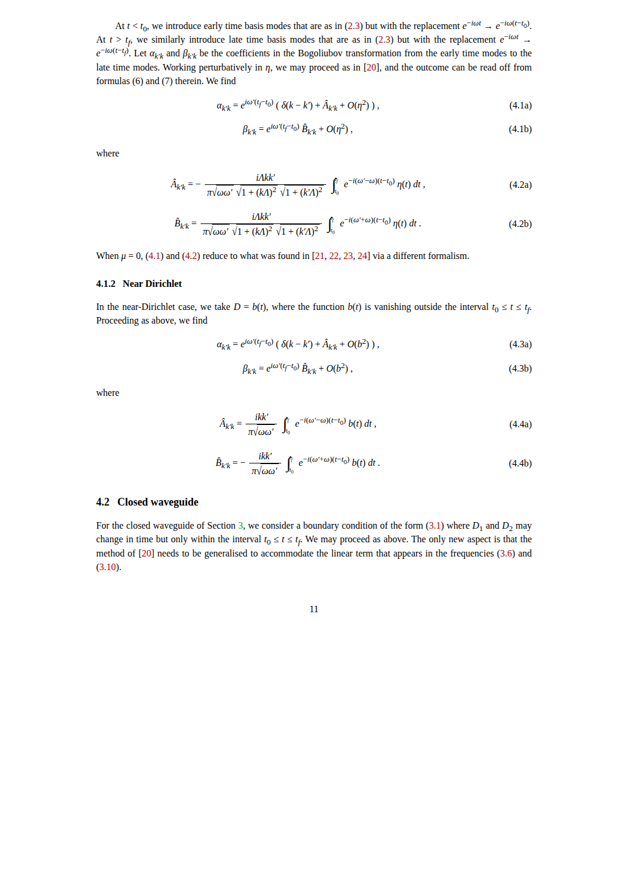At t < t0, we introduce early time basis modes that are as in (2.3) but with the replacement e−iωt → e−iω(t−t0). At t > tf, we similarly introduce late time basis modes that are as in (2.3) but with the replacement e−iωt → e−iω(t−tf). Let αk′k and βk′k be the coefficients in the Bogoliubov transformation from the early time modes to the late time modes. Working perturbatively in η, we may proceed as in [20], and the outcome can be read off from formulas (6) and (7) therein. We find
αk′k = eiω′(tf−t0) ( δ(k − k′) + Âk′k + O(η2) ) ,
(4.1a)
βk′k = eiω′(tf−t0) B̂k′k + O(η2) ,
(4.1b)
where
Âk′k = − iΛkk′ π√ωω′ √1 + (kΛ)2 √1 + (k′Λ)2 ∫tf t0 e−i(ω′−ω)(t−t0) η(t) dt ,
(4.2a)
B̂k′k = iΛkk′ π√ωω′ √1 + (kΛ)2 √1 + (k′Λ)2 ∫tf t0 e−i(ω′+ω)(t−t0) η(t) dt .
(4.2b)
When μ = 0, (4.1) and (4.2) reduce to what was found in [21, 22, 23, 24] via a different formalism.
4.1.2 Near Dirichlet
In the near-Dirichlet case, we take D = b(t), where the function b(t) is vanishing outside the interval t0 ≤ t ≤ tf. Proceeding as above, we find
αk′k = eiω′(tf−t0) ( δ(k − k′) + Âk′k + O(b2) ) ,
(4.3a)
βk′k = eiω′(tf−t0) B̂k′k + O(b2) ,
(4.3b)
where
Âk′k = ikk′ π√ωω′ ∫tf t0 e−i(ω′−ω)(t−t0) b(t) dt ,
(4.4a)
B̂k′k = − ikk′ π√ωω′ ∫tf t0 e−i(ω′+ω)(t−t0) b(t) dt .
(4.4b)
4.2 Closed waveguide
For the closed waveguide of Section 3, we consider a boundary condition of the form (3.1) where D1 and D2 may change in time but only within the interval t0 ≤ t ≤ tf. We may proceed as above. The only new aspect is that the method of [20] needs to be generalised to accommodate the linear term that appears in the frequencies (3.6) and (3.10).
11